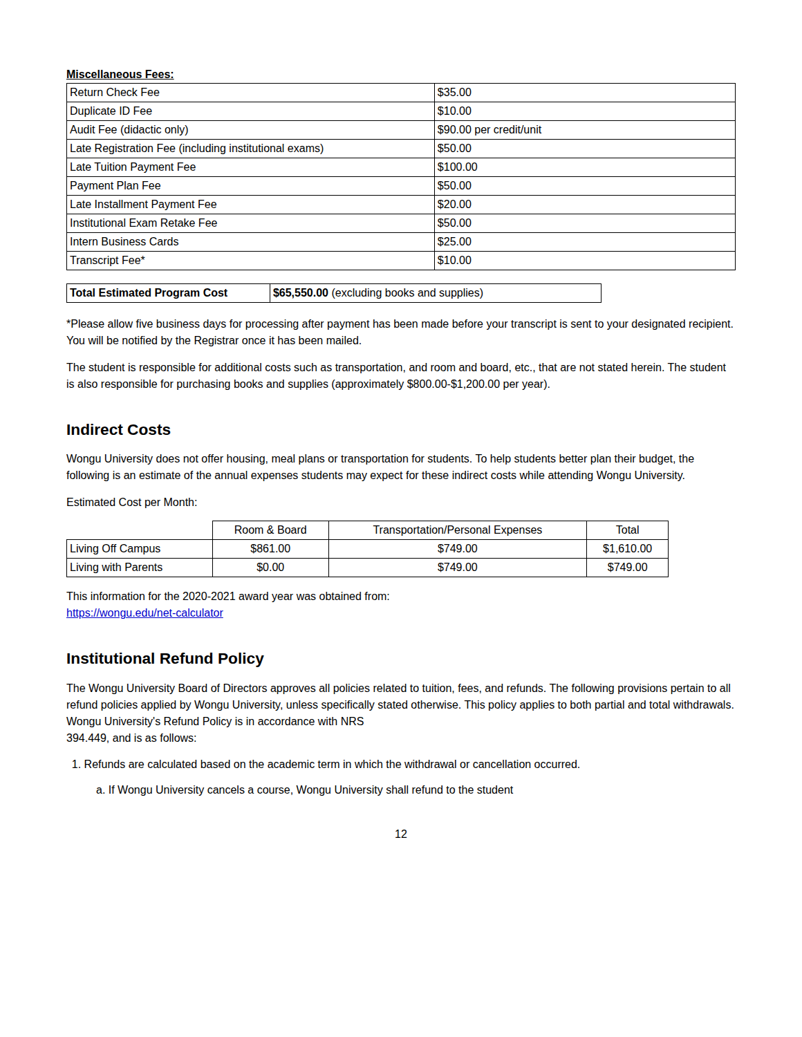Miscellaneous Fees:
| Return Check Fee | $35.00 |
| Duplicate ID Fee | $10.00 |
| Audit Fee (didactic only) | $90.00 per credit/unit |
| Late Registration Fee (including institutional exams) | $50.00 |
| Late Tuition Payment Fee | $100.00 |
| Payment Plan Fee | $50.00 |
| Late Installment Payment Fee | $20.00 |
| Institutional Exam Retake Fee | $50.00 |
| Intern Business Cards | $25.00 |
| Transcript Fee* | $10.00 |
| Total Estimated Program Cost | $65,550.00 (excluding books and supplies) |
*Please allow five business days for processing after payment has been made before your transcript is sent to your designated recipient. You will be notified by the Registrar once it has been mailed.
The student is responsible for additional costs such as transportation, and room and board, etc., that are not stated herein. The student is also responsible for purchasing books and supplies (approximately $800.00-$1,200.00 per year).
Indirect Costs
Wongu University does not offer housing, meal plans or transportation for students. To help students better plan their budget, the following is an estimate of the annual expenses students may expect for these indirect costs while attending Wongu University.
Estimated Cost per Month:
| | Room & Board | Transportation/Personal Expenses | Total |
| Living Off Campus | $861.00 | $749.00 | $1,610.00 |
| Living with Parents | $0.00 | $749.00 | $749.00 |
This information for the 2020-2021 award year was obtained from:
https://wongu.edu/net-calculator
Institutional Refund Policy
The Wongu University Board of Directors approves all policies related to tuition, fees, and refunds. The following provisions pertain to all refund policies applied by Wongu University, unless specifically stated otherwise. This policy applies to both partial and total withdrawals. Wongu University's Refund Policy is in accordance with NRS
394.449, and is as follows:
Refunds are calculated based on the academic term in which the withdrawal or cancellation occurred.
If Wongu University cancels a course, Wongu University shall refund to the student
12